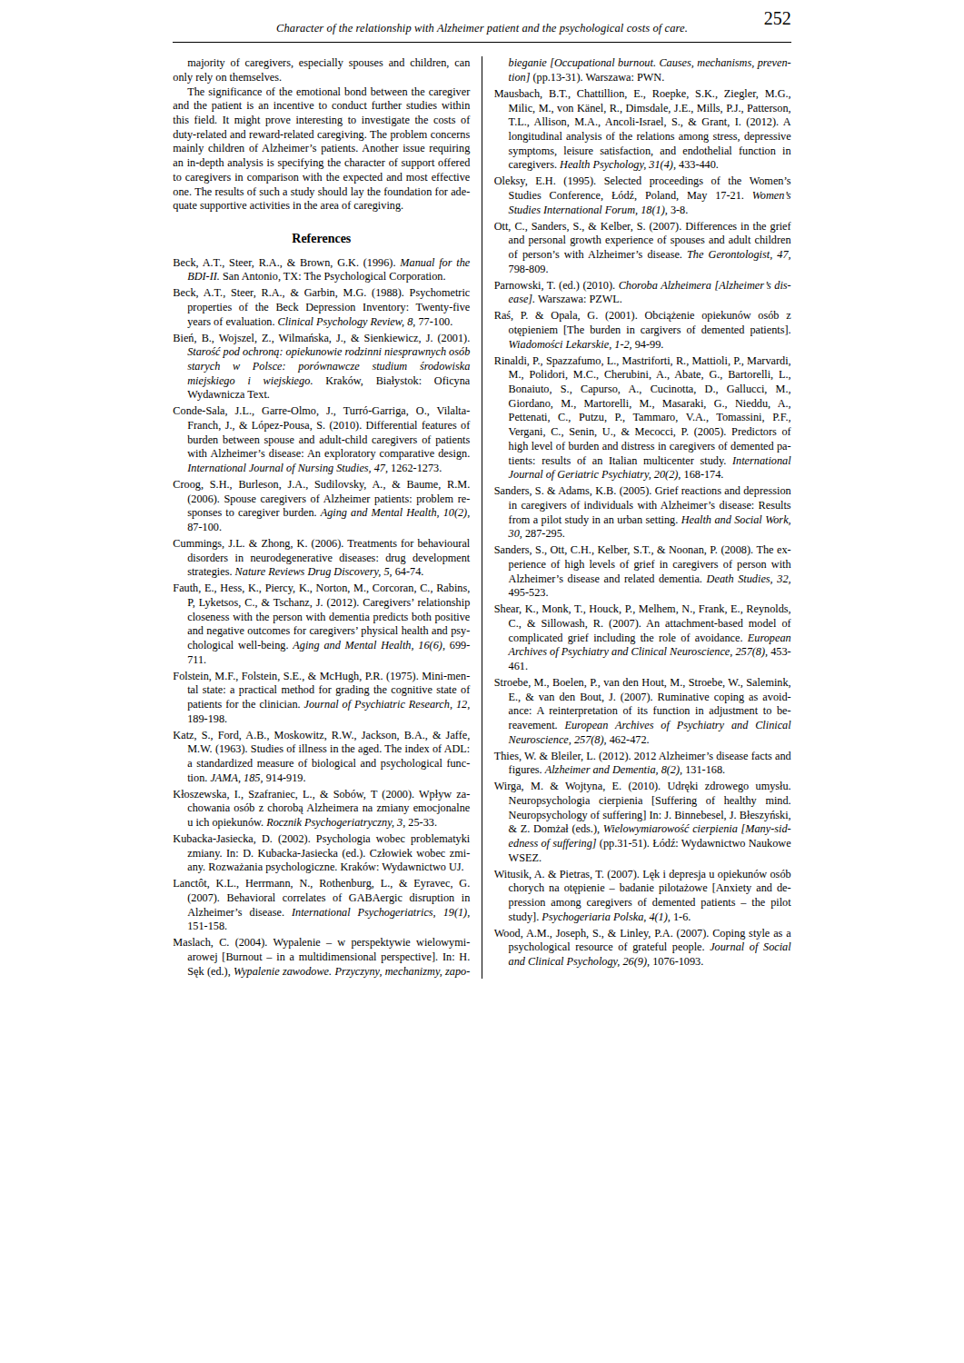252
Character of the relationship with Alzheimer patient and the psychological costs of care.
majority of caregivers, especially spouses and children, can only rely on themselves.
The significance of the emotional bond between the caregiver and the patient is an incentive to conduct further studies within this field. It might prove interesting to investigate the costs of duty-related and reward-related caregiving. The problem concerns mainly children of Alzheimer’s patients. Another issue requiring an in-depth analysis is specifying the character of support offered to caregivers in comparison with the expected and most effective one. The results of such a study should lay the foundation for adequate supportive activities in the area of caregiving.
References
Beck, A.T., Steer, R.A., & Brown, G.K. (1996). Manual for the BDI-II. San Antonio, TX: The Psychological Corporation.
Beck, A.T., Steer, R.A., & Garbin, M.G. (1988). Psychometric properties of the Beck Depression Inventory: Twenty-five years of evaluation. Clinical Psychology Review, 8, 77-100.
Bień, B., Wojszel, Z., Wilmańska, J., & Sienkiewicz, J. (2001). Starość pod ochroną: opiekunowie rodzinni niesprawnych osób starych w Polsce: porównawcze studium środowiska miejskiego i wiejskiego. Kraków, Białystok: Oficyna Wydawnicza Text.
Conde-Sala, J.L., Garre-Olmo, J., Turró-Garriga, O., Vilalta-Franch, J., & López-Pousa, S. (2010). Differential features of burden between spouse and adult-child caregivers of patients with Alzheimer’s disease: An exploratory comparative design. International Journal of Nursing Studies, 47, 1262-1273.
Croog, S.H., Burleson, J.A., Sudilovsky, A., & Baume, R.M. (2006). Spouse caregivers of Alzheimer patients: problem responses to caregiver burden. Aging and Mental Health, 10(2), 87-100.
Cummings, J.L. & Zhong, K. (2006). Treatments for behavioural disorders in neurodegenerative diseases: drug development strategies. Nature Reviews Drug Discovery, 5, 64-74.
Fauth, E., Hess, K., Piercy, K., Norton, M., Corcoran, C., Rabins, P, Lyketsos, C., & Tschanz, J. (2012). Caregivers’ relationship closeness with the person with dementia predicts both positive and negative outcomes for caregivers’ physical health and psychological well-being. Aging and Mental Health, 16(6), 699-711.
Folstein, M.F., Folstein, S.E., & McHugh, P.R. (1975). Mini-mental state: a practical method for grading the cognitive state of patients for the clinician. Journal of Psychiatric Research, 12, 189-198.
Katz, S., Ford, A.B., Moskowitz, R.W., Jackson, B.A., & Jaffe, M.W. (1963). Studies of illness in the aged. The index of ADL: a standardized measure of biological and psychological function. JAMA, 185, 914-919.
Kłoszewska, I., Szafraniec, L., & Sobów, T (2000). Wpływ zachowania osób z chorobą Alzheimera na zmiany emocjonalne u ich opiekunów. Rocznik Psychogeriatryczny, 3, 25-33.
Kubacka-Jasiecka, D. (2002). Psychologia wobec problematyki zmiany. In: D. Kubacka-Jasiecka (ed.). Człowiek wobec zmiany. Rozważania psychologiczne. Kraków: Wydawnictwo UJ.
Lanctôt, K.L., Herrmann, N., Rothenburg, L., & Eyravec, G. (2007). Behavioral correlates of GABAergic disruption in Alzheimer’s disease. International Psychogeriatrics, 19(1), 151-158.
Maslach, C. (2004). Wypalenie – w perspektywie wielowymiarowej [Burnout – in a multidimensional perspective]. In: H. Sęk (ed.), Wypalenie zawodowe. Przyczyny, mechanizmy, zapobieganie [Occupational burnout. Causes, mechanisms, prevention] (pp.13-31). Warszawa: PWN.
Mausbach, B.T., Chattillion, E., Roepke, S.K., Ziegler, M.G., Milic, M., von Känel, R., Dimsdale, J.E., Mills, P.J., Patterson, T.L., Allison, M.A., Ancoli-Israel, S., & Grant, I. (2012). A longitudinal analysis of the relations among stress, depressive symptoms, leisure satisfaction, and endothelial function in caregivers. Health Psychology, 31(4), 433-440.
Oleksy, E.H. (1995). Selected proceedings of the Women’s Studies Conference, Łódź, Poland, May 17-21. Women’s Studies International Forum, 18(1), 3-8.
Ott, C., Sanders, S., & Kelber, S. (2007). Differences in the grief and personal growth experience of spouses and adult children of person’s with Alzheimer’s disease. The Gerontologist, 47, 798-809.
Parnowski, T. (ed.) (2010). Choroba Alzheimera [Alzheimer’s disease]. Warszawa: PZWL.
Raś, P. & Opala, G. (2001). Obciążenie opiekunów osób z otępieniem [The burden in cargivers of demented patients]. Wiadomości Lekarskie, 1-2, 94-99.
Rinaldi, P., Spazzafumo, L., Mastriforti, R., Mattioli, P., Marvardi, M., Polidori, M.C., Cherubini, A., Abate, G., Bartorelli, L., Bonaiuto, S., Capurso, A., Cucinotta, D., Gallucci, M., Giordano, M., Martorelli, M., Masaraki, G., Nieddu, A., Pettenati, C., Putzu, P., Tammaro, V.A., Tomassini, P.F., Vergani, C., Senin, U., & Mecocci, P. (2005). Predictors of high level of burden and distress in caregivers of demented patients: results of an Italian multicenter study. International Journal of Geriatric Psychiatry, 20(2), 168-174.
Sanders, S. & Adams, K.B. (2005). Grief reactions and depression in caregivers of individuals with Alzheimer’s disease: Results from a pilot study in an urban setting. Health and Social Work, 30, 287-295.
Sanders, S., Ott, C.H., Kelber, S.T., & Noonan, P. (2008). The experience of high levels of grief in caregivers of person with Alzheimer’s disease and related dementia. Death Studies, 32, 495-523.
Shear, K., Monk, T., Houck, P., Melhem, N., Frank, E., Reynolds, C., & Sillowash, R. (2007). An attachment-based model of complicated grief including the role of avoidance. European Archives of Psychiatry and Clinical Neuroscience, 257(8), 453-461.
Stroebe, M., Boelen, P., van den Hout, M., Stroebe, W., Salemink, E., & van den Bout, J. (2007). Ruminative coping as avoidance: A reinterpretation of its function in adjustment to bereavement. European Archives of Psychiatry and Clinical Neuroscience, 257(8), 462-472.
Thies, W. & Bleiler, L. (2012). 2012 Alzheimer’s disease facts and figures. Alzheimer and Dementia, 8(2), 131-168.
Wirga, M. & Wojtyna, E. (2010). Udręki zdrowego umysłu. Neuropsychologia cierpienia [Suffering of healthy mind. Neuropsychology of suffering] In: J. Binnebesel, J. Błeszyński, & Z. Domżał (eds.), Wielowymiarowość cierpienia [Many-sidedness of suffering] (pp.31-51). Łódź: Wydawnictwo Naukowe WSEZ.
Witusik, A. & Pietras, T. (2007). Lęk i depresja u opiekunów osób chorych na otępienie – badanie pilotażowe [Anxiety and depression among caregivers of demented patients – the pilot study]. Psychogeriaria Polska, 4(1), 1-6.
Wood, A.M., Joseph, S., & Linley, P.A. (2007). Coping style as a psychological resource of grateful people. Journal of Social and Clinical Psychology, 26(9), 1076-1093.